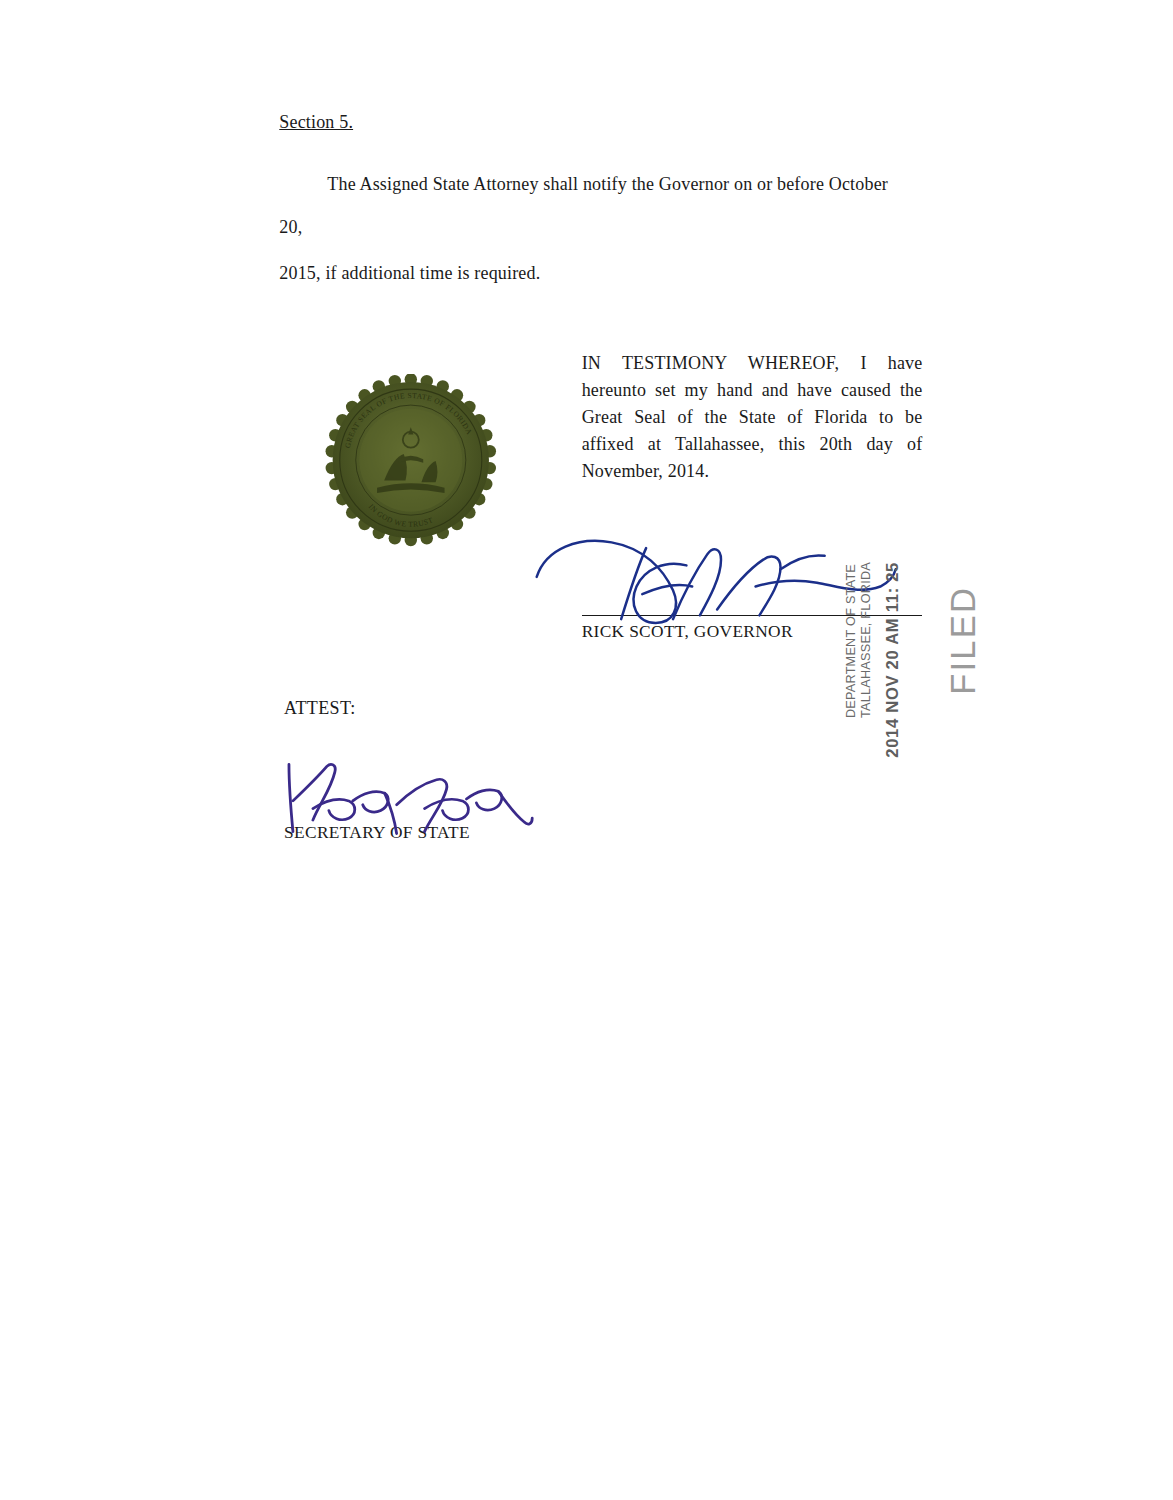Section 5.
The Assigned State Attorney shall notify the Governor on or before October 20,
2015, if additional time is required.
GREAT SEAL OF THE STATE OF FLORIDA IN GOD WE TRUST
IN TESTIMONY WHEREOF, I have hereunto set my hand and have caused the Great Seal of the State of Florida to be affixed at Tallahassee, this 20th day of November, 2014.
RICK SCOTT, GOVERNOR
ATTEST:
SECRETARY OF STATE
FILED
2014 NOV 20 AM 11: 25
DEPARTMENT OF STATE TALLAHASSEE, FLORIDA